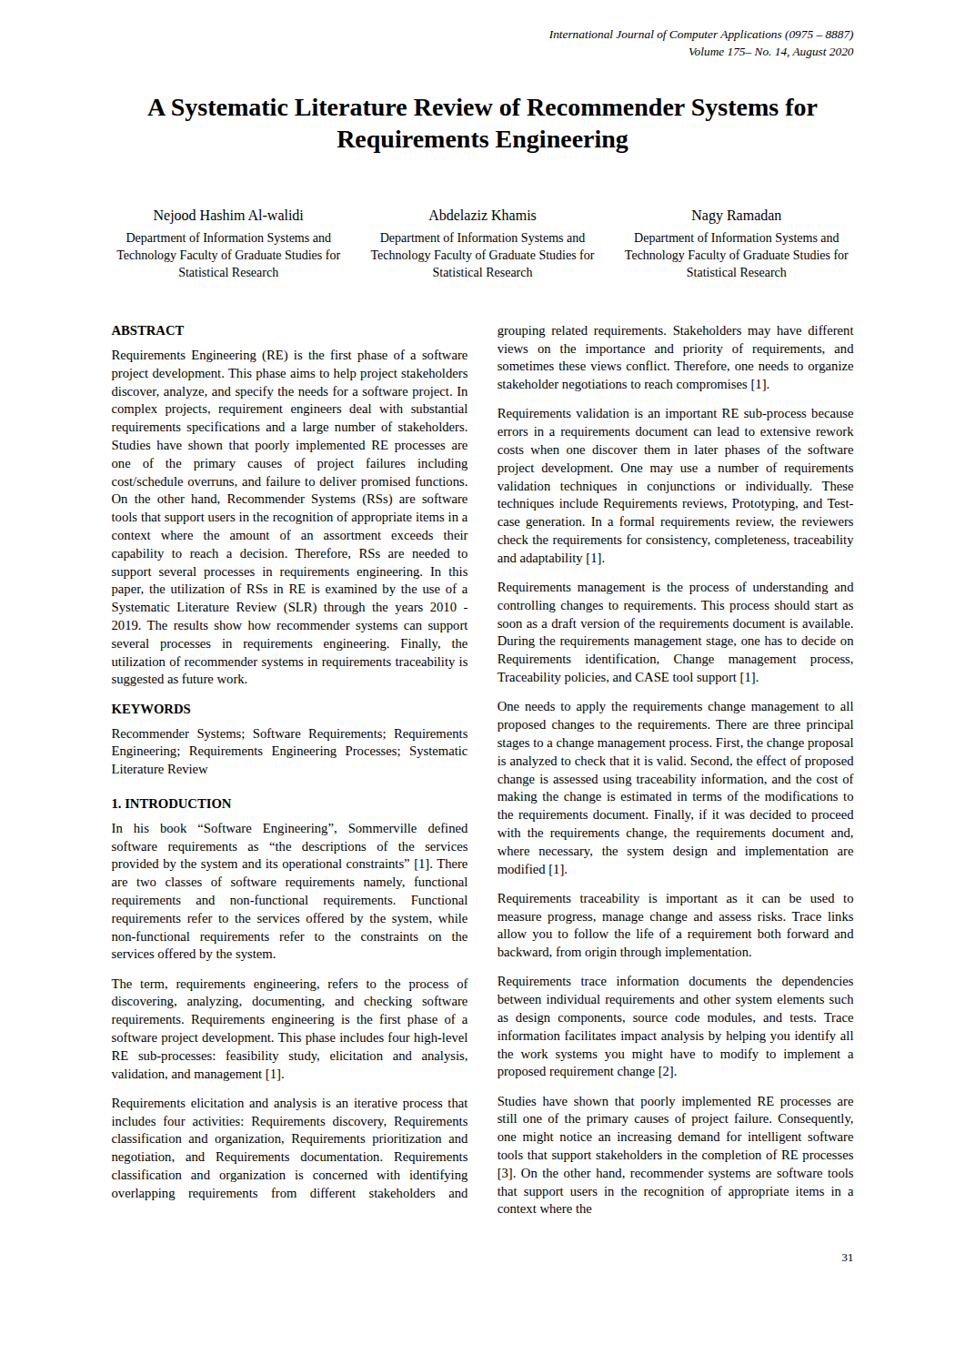International Journal of Computer Applications (0975 – 8887)
Volume 175– No. 14, August 2020
A Systematic Literature Review of Recommender Systems for Requirements Engineering
Nejood Hashim Al-walidi
Department of Information Systems and Technology Faculty of Graduate Studies for Statistical Research
Abdelaziz Khamis
Department of Information Systems and Technology Faculty of Graduate Studies for Statistical Research
Nagy Ramadan
Department of Information Systems and Technology Faculty of Graduate Studies for Statistical Research
ABSTRACT
Requirements Engineering (RE) is the first phase of a software project development. This phase aims to help project stakeholders discover, analyze, and specify the needs for a software project. In complex projects, requirement engineers deal with substantial requirements specifications and a large number of stakeholders. Studies have shown that poorly implemented RE processes are one of the primary causes of project failures including cost/schedule overruns, and failure to deliver promised functions. On the other hand, Recommender Systems (RSs) are software tools that support users in the recognition of appropriate items in a context where the amount of an assortment exceeds their capability to reach a decision. Therefore, RSs are needed to support several processes in requirements engineering. In this paper, the utilization of RSs in RE is examined by the use of a Systematic Literature Review (SLR) through the years 2010 - 2019. The results show how recommender systems can support several processes in requirements engineering. Finally, the utilization of recommender systems in requirements traceability is suggested as future work.
Keywords
Recommender Systems; Software Requirements; Requirements Engineering; Requirements Engineering Processes; Systematic Literature Review
1. INTRODUCTION
In his book “Software Engineering”, Sommerville defined software requirements as “the descriptions of the services provided by the system and its operational constraints” [1]. There are two classes of software requirements namely, functional requirements and non-functional requirements. Functional requirements refer to the services offered by the system, while non-functional requirements refer to the constraints on the services offered by the system.
The term, requirements engineering, refers to the process of discovering, analyzing, documenting, and checking software requirements. Requirements engineering is the first phase of a software project development. This phase includes four high-level RE sub-processes: feasibility study, elicitation and analysis, validation, and management [1].
Requirements elicitation and analysis is an iterative process that includes four activities: Requirements discovery, Requirements classification and organization, Requirements prioritization and negotiation, and Requirements documentation. Requirements classification and organization is concerned with identifying overlapping requirements from different stakeholders and grouping related requirements. Stakeholders may have different views on the importance and priority of requirements, and sometimes these views conflict. Therefore, one needs to organize stakeholder negotiations to reach compromises [1].
Requirements validation is an important RE sub-process because errors in a requirements document can lead to extensive rework costs when one discover them in later phases of the software project development. One may use a number of requirements validation techniques in conjunctions or individually. These techniques include Requirements reviews, Prototyping, and Test-case generation. In a formal requirements review, the reviewers check the requirements for consistency, completeness, traceability and adaptability [1].
Requirements management is the process of understanding and controlling changes to requirements. This process should start as soon as a draft version of the requirements document is available. During the requirements management stage, one has to decide on Requirements identification, Change management process, Traceability policies, and CASE tool support [1].
One needs to apply the requirements change management to all proposed changes to the requirements. There are three principal stages to a change management process. First, the change proposal is analyzed to check that it is valid. Second, the effect of proposed change is assessed using traceability information, and the cost of making the change is estimated in terms of the modifications to the requirements document. Finally, if it was decided to proceed with the requirements change, the requirements document and, where necessary, the system design and implementation are modified [1].
Requirements traceability is important as it can be used to measure progress, manage change and assess risks. Trace links allow you to follow the life of a requirement both forward and backward, from origin through implementation.
Requirements trace information documents the dependencies between individual requirements and other system elements such as design components, source code modules, and tests. Trace information facilitates impact analysis by helping you identify all the work systems you might have to modify to implement a proposed requirement change [2].
Studies have shown that poorly implemented RE processes are still one of the primary causes of project failure. Consequently, one might notice an increasing demand for intelligent software tools that support stakeholders in the completion of RE processes [3]. On the other hand, recommender systems are software tools that support users in the recognition of appropriate items in a context where the
31